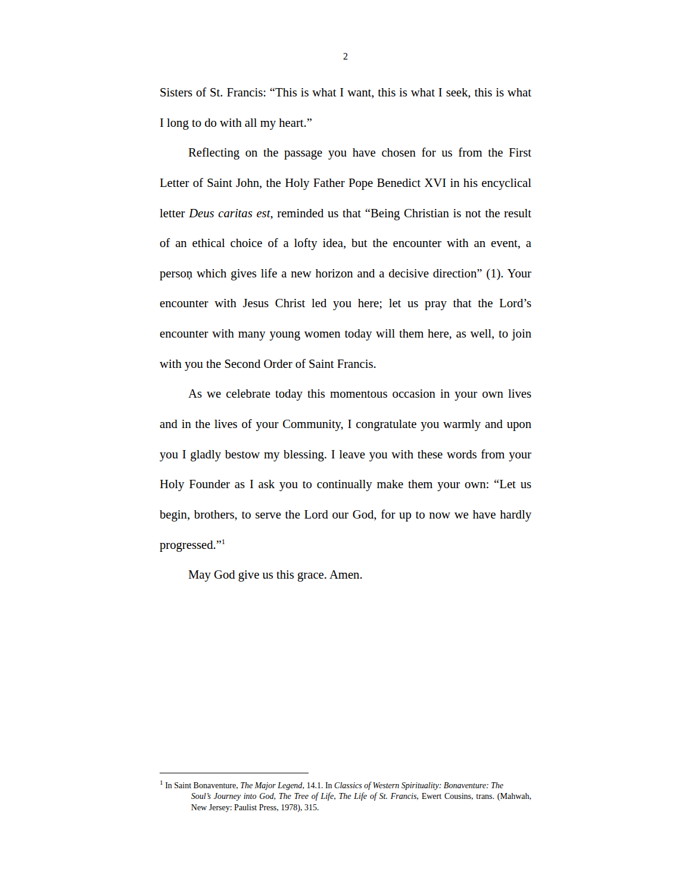2
Sisters of St. Francis: “This is what I want, this is what I seek, this is what I long to do with all my heart.”
Reflecting on the passage you have chosen for us from the First Letter of Saint John, the Holy Father Pope Benedict XVI in his encyclical letter Deus caritas est, reminded us that “Being Christian is not the result of an ethical choice of a lofty idea, but the encounter with an event, a persoņ which gives life a new horizon and a decisive direction” (1). Your encounter with Jesus Christ led you here; let us pray that the Lord’s encounter with many young women today will them here, as well, to join with you the Second Order of Saint Francis.
As we celebrate today this momentous occasion in your own lives and in the lives of your Community, I congratulate you warmly and upon you I gladly bestow my blessing. I leave you with these words from your Holy Founder as I ask you to continually make them your own: “Let us begin, brothers, to serve the Lord our God, for up to now we have hardly progressed.”1
May God give us this grace. Amen.
1 In Saint Bonaventure, The Major Legend, 14.1. In Classics of Western Spirituality: Bonaventure: The Soul’s Journey into God, The Tree of Life, The Life of St. Francis, Ewert Cousins, trans. (Mahwah, New Jersey: Paulist Press, 1978), 315.